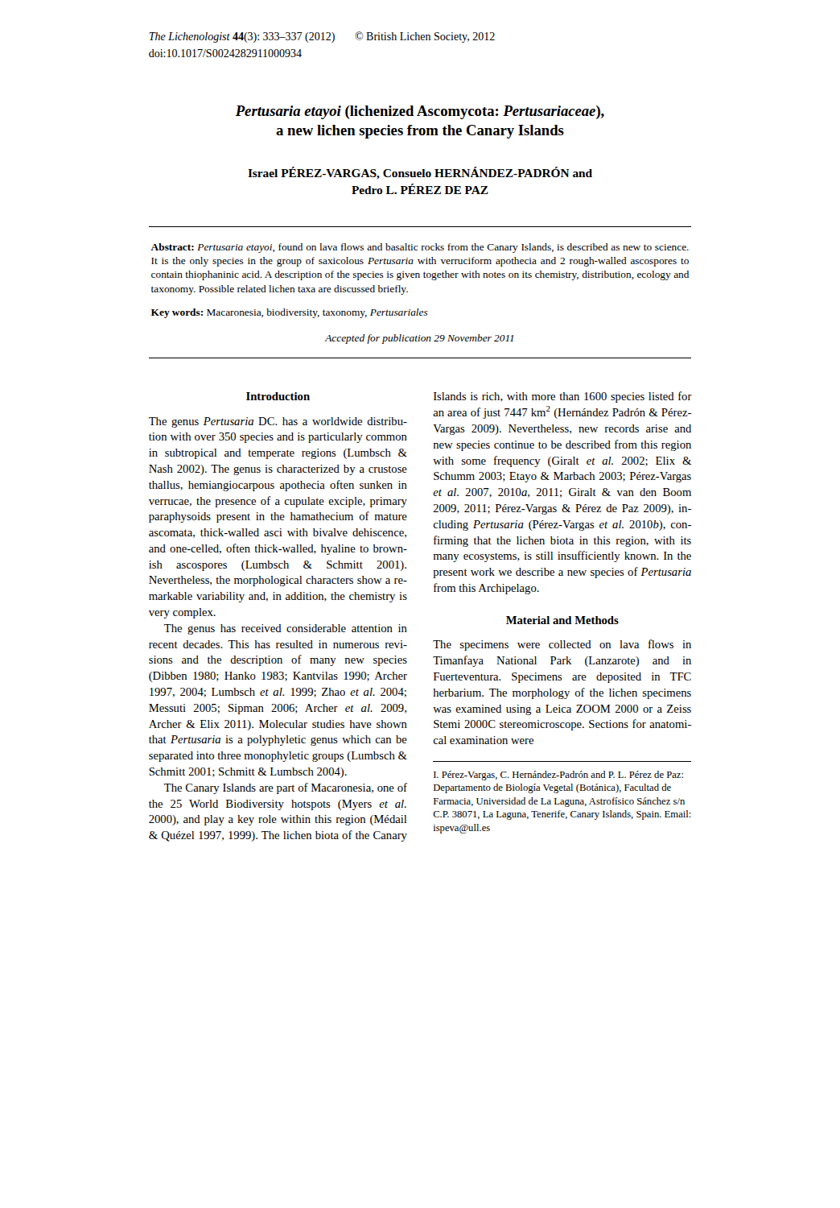The Lichenologist 44(3): 333–337 (2012) © British Lichen Society, 2012
doi:10.1017/S0024282911000934
Pertusaria etayoi (lichenized Ascomycota: Pertusariaceae),
a new lichen species from the Canary Islands
Israel PÉREZ-VARGAS, Consuelo HERNÁNDEZ-PADRÓN and
Pedro L. PÉREZ DE PAZ
Abstract: Pertusaria etayoi, found on lava flows and basaltic rocks from the Canary Islands, is described as new to science. It is the only species in the group of saxicolous Pertusaria with verruciform apothecia and 2 rough-walled ascospores to contain thiophaninic acid. A description of the species is given together with notes on its chemistry, distribution, ecology and taxonomy. Possible related lichen taxa are discussed briefly.
Key words: Macaronesia, biodiversity, taxonomy, Pertusariales
Accepted for publication 29 November 2011
Introduction
The genus Pertusaria DC. has a worldwide distribution with over 350 species and is particularly common in subtropical and temperate regions (Lumbsch & Nash 2002). The genus is characterized by a crustose thallus, hemiangiocarpous apothecia often sunken in verrucae, the presence of a cupulate exciple, primary paraphysoids present in the hamathecium of mature ascomata, thick-walled asci with bivalve dehiscence, and one-celled, often thick-walled, hyaline to brownish ascospores (Lumbsch & Schmitt 2001). Nevertheless, the morphological characters show a remarkable variability and, in addition, the chemistry is very complex.
The genus has received considerable attention in recent decades. This has resulted in numerous revisions and the description of many new species (Dibben 1980; Hanko 1983; Kantvilas 1990; Archer 1997, 2004; Lumbsch et al. 1999; Zhao et al. 2004; Messuti 2005; Sipman 2006; Archer et al. 2009, Archer & Elix 2011). Molecular studies have shown that Pertusaria is a polyphyletic genus which can be separated into three monophyletic groups (Lumbsch & Schmitt 2001; Schmitt & Lumbsch 2004).
The Canary Islands are part of Macaronesia, one of the 25 World Biodiversity hotspots (Myers et al. 2000), and play a key role within this region (Médail & Quézel 1997, 1999). The lichen biota of the Canary Islands is rich, with more than 1600 species listed for an area of just 7447 km2 (Hernández Padrón & Pérez-Vargas 2009). Nevertheless, new records arise and new species continue to be described from this region with some frequency (Giralt et al. 2002; Elix & Schumm 2003; Etayo & Marbach 2003; Pérez-Vargas et al. 2007, 2010a, 2011; Giralt & van den Boom 2009, 2011; Pérez-Vargas & Pérez de Paz 2009), including Pertusaria (Pérez-Vargas et al. 2010b), confirming that the lichen biota in this region, with its many ecosystems, is still insufficiently known. In the present work we describe a new species of Pertusaria from this Archipelago.
Material and Methods
The specimens were collected on lava flows in Timanfaya National Park (Lanzarote) and in Fuerteventura. Specimens are deposited in TFC herbarium. The morphology of the lichen specimens was examined using a Leica ZOOM 2000 or a Zeiss Stemi 2000C stereomicroscope. Sections for anatomical examination were
I. Pérez-Vargas, C. Hernández-Padrón and P. L. Pérez de Paz: Departamento de Biología Vegetal (Botánica), Facultad de Farmacia, Universidad de La Laguna, Astrofísico Sánchez s/n C.P. 38071, La Laguna, Tenerife, Canary Islands, Spain. Email: ispeva@ull.es